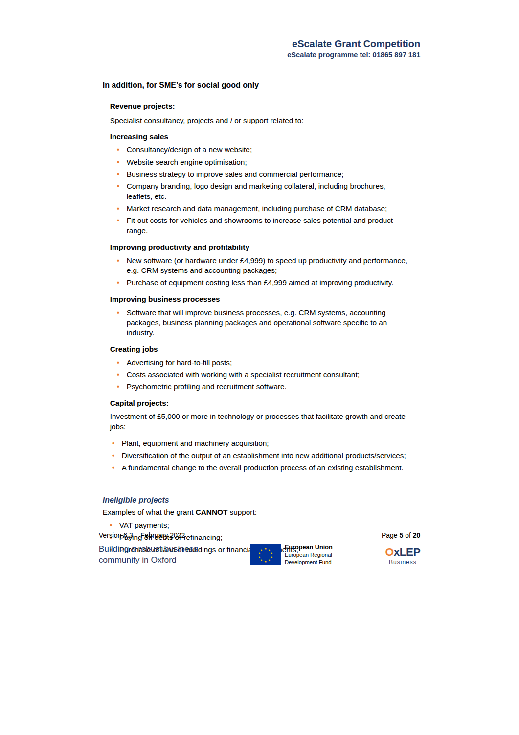eScalate Grant Competition
eScalate programme tel: 01865 897 181
In addition, for SME’s for social good only
Revenue projects:
Specialist consultancy, projects and / or support related to:
Increasing sales
Consultancy/design of a new website;
Website search engine optimisation;
Business strategy to improve sales and commercial performance;
Company branding, logo design and marketing collateral, including brochures, leaflets, etc.
Market research and data management, including purchase of CRM database;
Fit-out costs for vehicles and showrooms to increase sales potential and product range.
Improving productivity and profitability
New software (or hardware under £4,999) to speed up productivity and performance, e.g. CRM systems and accounting packages;
Purchase of equipment costing less than £4,999 aimed at improving productivity.
Improving business processes
Software that will improve business processes, e.g. CRM systems, accounting packages, business planning packages and operational software specific to an industry.
Creating jobs
Advertising for hard-to-fill posts;
Costs associated with working with a specialist recruitment consultant;
Psychometric profiling and recruitment software.
Capital projects:
Investment of £5,000 or more in technology or processes that facilitate growth and create jobs:
Plant, equipment and machinery acquisition;
Diversification of the output of an establishment into new additional products/services;
A fundamental change to the overall production process of an existing establishment.
Ineligible projects
Examples of what the grant CANNOT support:
VAT payments;
Paying off debts or refinancing;
Purchase of land or buildings or financial investments;
Version 6.3 – February 2022 Page 5 of 20
Building a robust business
community in Oxford
★ ★ ★ ★ ★ ★ ★ ★ ★ ★
European Union
European Regional
Development Fund
OxLEP
Business